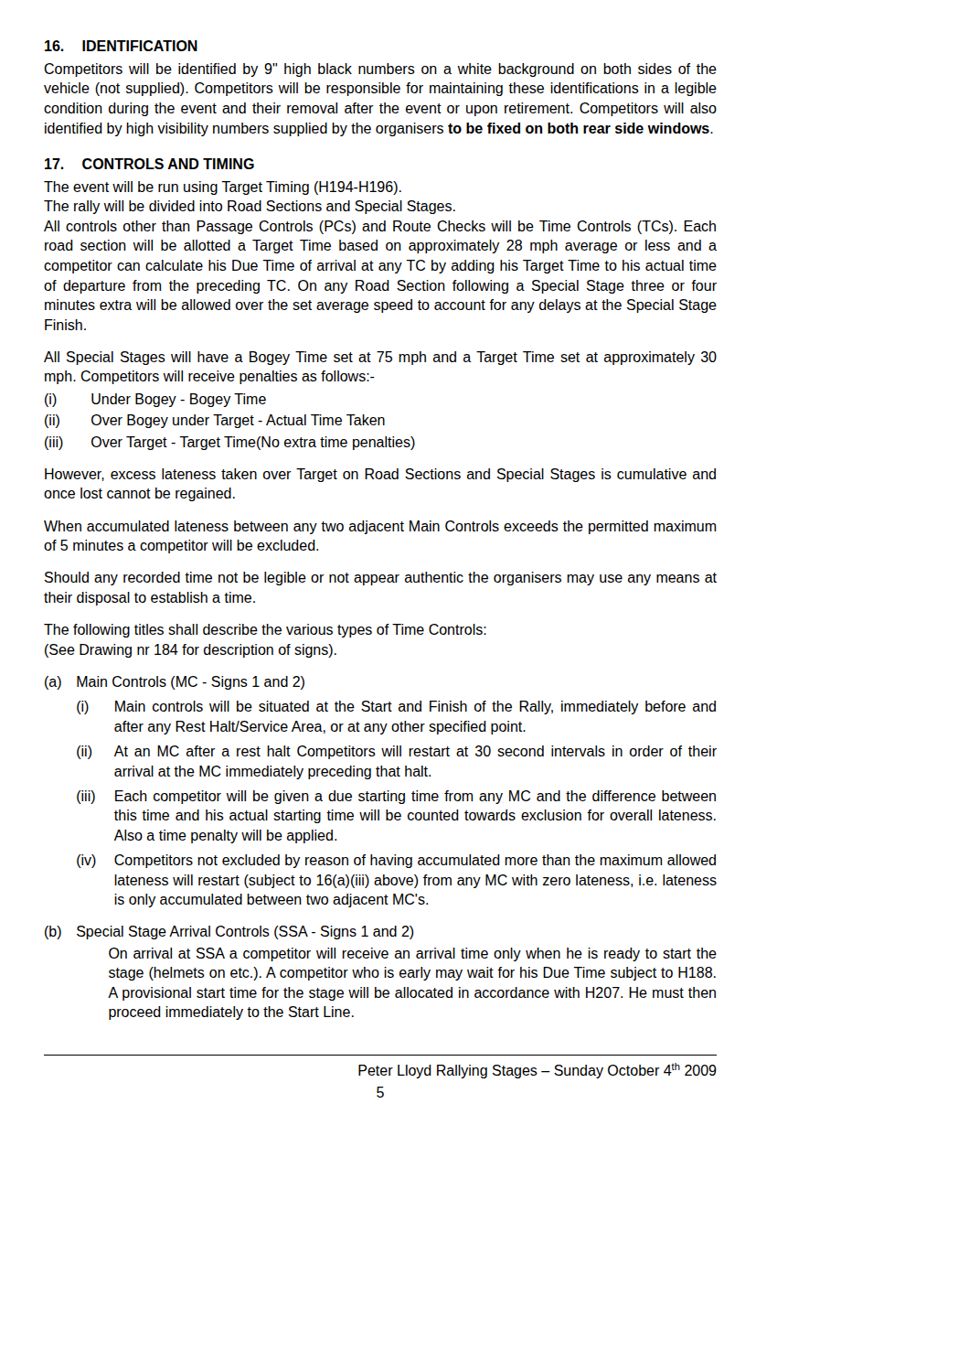16. IDENTIFICATION
Competitors will be identified by 9" high black numbers on a white background on both sides of the vehicle (not supplied). Competitors will be responsible for maintaining these identifications in a legible condition during the event and their removal after the event or upon retirement. Competitors will also identified by high visibility numbers supplied by the organisers to be fixed on both rear side windows.
17. CONTROLS AND TIMING
The event will be run using Target Timing (H194-H196).
The rally will be divided into Road Sections and Special Stages.
All controls other than Passage Controls (PCs) and Route Checks will be Time Controls (TCs). Each road section will be allotted a Target Time based on approximately 28 mph average or less and a competitor can calculate his Due Time of arrival at any TC by adding his Target Time to his actual time of departure from the preceding TC. On any Road Section following a Special Stage three or four minutes extra will be allowed over the set average speed to account for any delays at the Special Stage Finish.
All Special Stages will have a Bogey Time set at 75 mph and a Target Time set at approximately 30 mph. Competitors will receive penalties as follows:-
(i) Under Bogey - Bogey Time
(ii) Over Bogey under Target - Actual Time Taken
(iii) Over Target - Target Time(No extra time penalties)
However, excess lateness taken over Target on Road Sections and Special Stages is cumulative and once lost cannot be regained.
When accumulated lateness between any two adjacent Main Controls exceeds the permitted maximum of 5 minutes a competitor will be excluded.
Should any recorded time not be legible or not appear authentic the organisers may use any means at their disposal to establish a time.
The following titles shall describe the various types of Time Controls:
(See Drawing nr 184 for description of signs).
(a) Main Controls (MC - Signs 1 and 2)
(i) Main controls will be situated at the Start and Finish of the Rally, immediately before and after any Rest Halt/Service Area, or at any other specified point.
(ii) At an MC after a rest halt Competitors will restart at 30 second intervals in order of their arrival at the MC immediately preceding that halt.
(iii) Each competitor will be given a due starting time from any MC and the difference between this time and his actual starting time will be counted towards exclusion for overall lateness. Also a time penalty will be applied.
(iv) Competitors not excluded by reason of having accumulated more than the maximum allowed lateness will restart (subject to 16(a)(iii) above) from any MC with zero lateness, i.e. lateness is only accumulated between two adjacent MC's.
(b) Special Stage Arrival Controls (SSA - Signs 1 and 2)
On arrival at SSA a competitor will receive an arrival time only when he is ready to start the stage (helmets on etc.). A competitor who is early may wait for his Due Time subject to H188. A provisional start time for the stage will be allocated in accordance with H207. He must then proceed immediately to the Start Line.
Peter Lloyd Rallying Stages – Sunday October 4th 2009
5